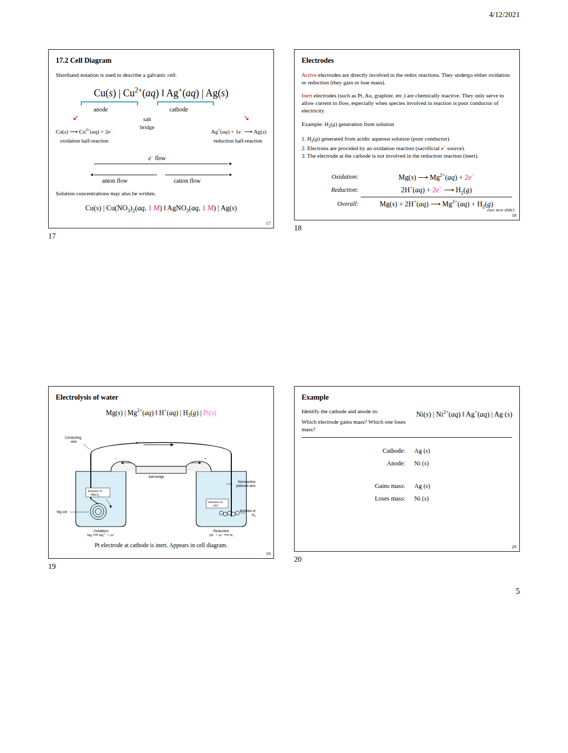4/12/2021
17.2 Cell Diagram
Shorthand notation is used to describe a galvanic cell.
Cu(s) | Cu2+(aq) ‖ Ag+(aq) | Ag(s)
anode
cathode
↙
↘
salt
bridge
Cu(s) ⟶ Cu2+(aq) + 2e−
oxidation half-reaction
Ag+(aq) + 1e− ⟶ Ag(s)
reduction half-reaction
e− flow
anion flow
cation flow
Solution concentrations may also be written.
Cu(s) | Cu(NO3)2(aq, 1 M) ‖ AgNO3(aq, 1 M) | Ag(s)
17
17
Electrodes
Active electrodes are directly involved in the redox reactions. They undergo either oxidation or reduction (they gain or lose mass).
Inert electrodes (such as Pt, Au, graphite, etc.) are chemically inactive. They only serve to allow current to flow, especially when species involved in reaction is poor conductor of electricity.
Example: H2(g) generation from solution
1. H2(g) generated from acidic aqueous solution (poor conductor).
2. Electrons are provided by an oxidation reaction (sacrificial e− source).
3. The electrode at the cathode is not involved in the reduction reaction (inert).
| Oxidation: | Mg( s ) ⟶ Mg 2+ ( aq ) + 2 e − |
| Reduction: | 2H + ( aq ) + 2 e − ⟶ H 2 ( g ) |
| Overall: | Mg( s ) + 2H + ( aq ) ⟶ Mg 2+ ( aq ) + H 2 ( g ) |
(see next slide) 18
18
Electrolysis of water
Mg(s) | Mg2+(aq) ‖ H+(aq) | H2(g) | Pt(s)
e− Conducting wire Salt bridge − + Mg coil Solution of MgCl2 Nonreactive platinum wire Bubbles of H2 Solution of HCl Oxidation Mg ⟶ Mg2+ + 2e− Reduction 2H+ + 2e− ⟶ H2
Pt electrode at cathode is inert. Appears in cell diagram.
19
19
Example
Identify the cathode and anode in:
Which electrode gains mass? Which one loses mass?
Ni(s) | Ni2+(aq) ‖ Ag+(aq) | Ag (s)
| Cathode: | Ag ( s ) |
| Anode: | Ni ( s ) |
| Gains mass: | Ag ( s ) |
| Loses mass: | Ni ( s ) |
20
20
5